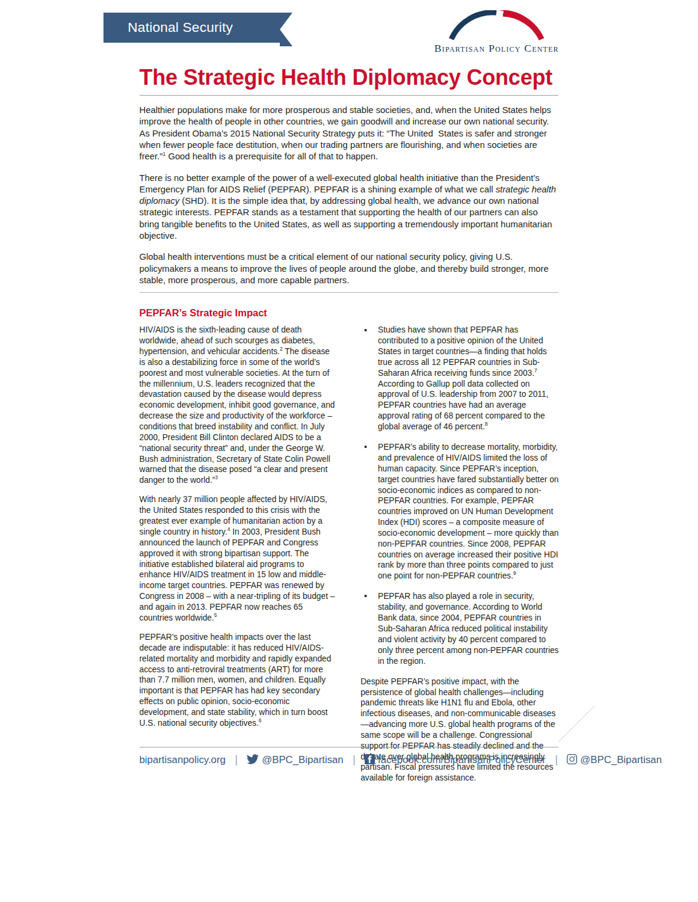National Security
Bipartisan Policy Center
The Strategic Health Diplomacy Concept
Healthier populations make for more prosperous and stable societies, and, when the United States helps improve the health of people in other countries, we gain goodwill and increase our own national security. As President Obama’s 2015 National Security Strategy puts it: “The United States is safer and stronger when fewer people face destitution, when our trading partners are flourishing, and when societies are freer.”1 Good health is a prerequisite for all of that to happen.
There is no better example of the power of a well-executed global health initiative than the President’s Emergency Plan for AIDS Relief (PEPFAR). PEPFAR is a shining example of what we call strategic health diplomacy (SHD). It is the simple idea that, by addressing global health, we advance our own national strategic interests. PEPFAR stands as a testament that supporting the health of our partners can also bring tangible benefits to the United States, as well as supporting a tremendously important humanitarian objective.
Global health interventions must be a critical element of our national security policy, giving U.S. policymakers a means to improve the lives of people around the globe, and thereby build stronger, more stable, more prosperous, and more capable partners.
PEPFAR’s Strategic Impact
HIV/AIDS is the sixth-leading cause of death worldwide, ahead of such scourges as diabetes, hypertension, and vehicular accidents.2 The disease is also a destabilizing force in some of the world’s poorest and most vulnerable societies. At the turn of the millennium, U.S. leaders recognized that the devastation caused by the disease would depress economic development, inhibit good governance, and decrease the size and productivity of the workforce – conditions that breed instability and conflict. In July 2000, President Bill Clinton declared AIDS to be a “national security threat” and, under the George W. Bush administration, Secretary of State Colin Powell warned that the disease posed “a clear and present danger to the world.”3
With nearly 37 million people affected by HIV/AIDS, the United States responded to this crisis with the greatest ever example of humanitarian action by a single country in history.4 In 2003, President Bush announced the launch of PEPFAR and Congress approved it with strong bipartisan support. The initiative established bilateral aid programs to enhance HIV/AIDS treatment in 15 low and middle-income target countries. PEPFAR was renewed by Congress in 2008 – with a near-tripling of its budget – and again in 2013. PEPFAR now reaches 65 countries worldwide.5
PEPFAR’s positive health impacts over the last decade are indisputable: it has reduced HIV/AIDS-related mortality and morbidity and rapidly expanded access to anti-retroviral treatments (ART) for more than 7.7 million men, women, and children. Equally important is that PEPFAR has had key secondary effects on public opinion, socio-economic development, and state stability, which in turn boost U.S. national security objectives.6
Studies have shown that PEPFAR has contributed to a positive opinion of the United States in target countries—a finding that holds true across all 12 PEPFAR countries in Sub-Saharan Africa receiving funds since 2003.7 According to Gallup poll data collected on approval of U.S. leadership from 2007 to 2011, PEPFAR countries have had an average approval rating of 68 percent compared to the global average of 46 percent.8
PEPFAR’s ability to decrease mortality, morbidity, and prevalence of HIV/AIDS limited the loss of human capacity. Since PEPFAR’s inception, target countries have fared substantially better on socio-economic indices as compared to non-PEPFAR countries. For example, PEPFAR countries improved on UN Human Development Index (HDI) scores – a composite measure of socio-economic development – more quickly than non-PEPFAR countries. Since 2008, PEPFAR countries on average increased their positive HDI rank by more than three points compared to just one point for non-PEPFAR countries.9
PEPFAR has also played a role in security, stability, and governance. According to World Bank data, since 2004, PEPFAR countries in Sub-Saharan Africa reduced political instability and violent activity by 40 percent compared to only three percent among non-PEPFAR countries in the region.
Despite PEPFAR’s positive impact, with the persistence of global health challenges—including pandemic threats like H1N1 flu and Ebola, other infectious diseases, and non-communicable diseases—advancing more U.S. global health programs of the same scope will be a challenge. Congressional support for PEPFAR has steadily declined and the debate over global health programs is increasingly partisan. Fiscal pressures have limited the resources available for foreign assistance.
bipartisanpolicy.org | @BPC_Bipartisan | facebook.com/BipartisanPolicyCenter | @BPC_Bipartisan